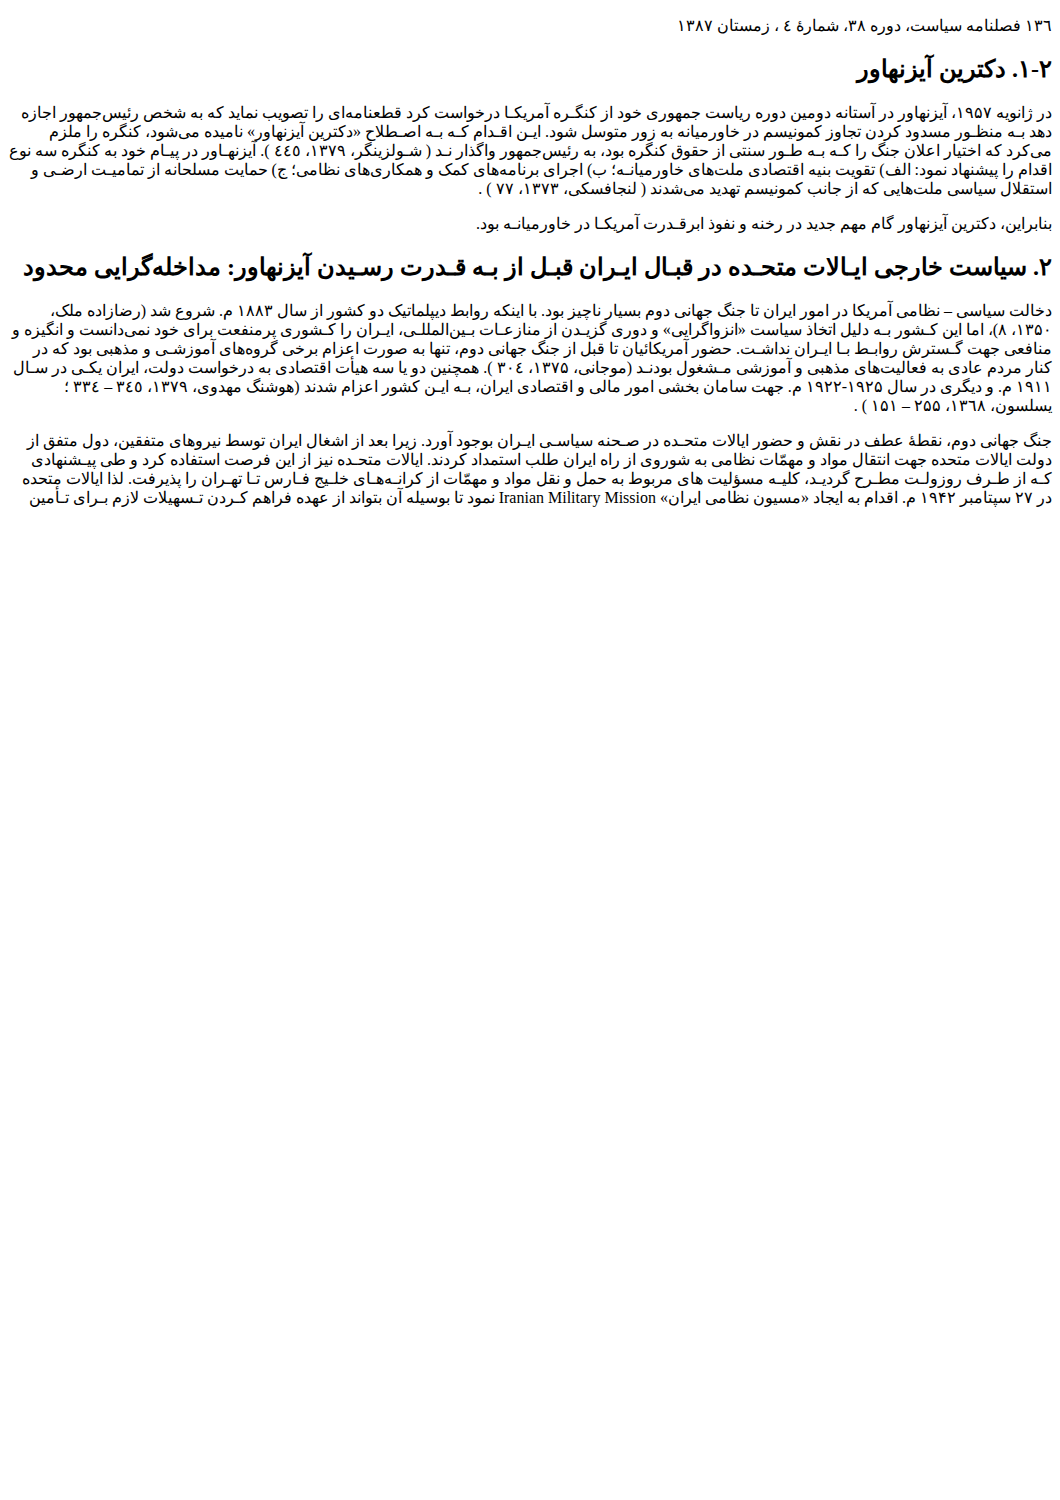۱۳٦ فصلنامه سیاست، دوره ۳۸، شمارهٔ ٤ ، زمستان ۱۳۸۷
۱-۲. دکترین آیزنهاور
در ژانویه ۱۹۵۷، آیزنهاور در آستانه دومین دوره ریاست جمهوری خود از کنگـره آمریکـا درخواست کرد قطعنامه‌ای را تصویب نماید که به شخص رئیس‌جمهور اجازه دهد بـه منظـور مسدود کردن تجاوز کمونیسم در خاورمیانه به زور متوسل شود. ایـن اقـدام کـه بـه اصـطلاح «دکترین آیزنهاور» نامیده می‌شود، کنگره را ملزم می‌کرد که اختیار اعلان جنگ را کـه بـه طـور سنتی از حقوق کنگره بود، به رئیس‌جمهور واگذار نـد ( شـولزینگر، ۱۳۷۹، ٤٤٥ ). آیزنهـاور در پیـام خود به کنگره سه نوع اقدام را پیشنهاد نمود: الف) تقویت بنیه اقتصادی ملت‌های خاورمیانـه؛ ب) اجرای برنامه‌های کمک و همکاری‌های نظامی؛ ج) حمایت مسلحانه از تمامیـت ارضـی و استقلال سیاسی ملت‌هایی که از جانب کمونیسم تهدید می‌شدند ( لنجافسکی، ۱۳۷۳، ۷۷ ) .
بنابراین، دکترین آیزنهاور گام مهم جدید در رخنه و نفوذ ابرقـدرت آمریکـا در خاورمیانـه بود.
۲. سیاست خارجی ایـالات متحـده در قبـال ایـران قبـل از بـه قـدرت رسـیدن آیزنهاور: مداخله‌گرایی محدود
دخالت سیاسی – نظامی آمریکا در امور ایران تا جنگ جهانی دوم بسیار ناچیز بود. با اینکه روابط دیپلماتیک دو کشور از سال ۱۸۸۳ م. شروع شد (رضازاده ملک، ۱۳۵۰، ۸)، اما این کـشور بـه دلیل اتخاذ سیاست «انزواگرایی» و دوری گزیـدن از منازعـات بـین‌المللـی، ایـران را کـشوری پرمنفعت برای خود نمی‌دانست و انگیزه و منافعی جهت گـسترش روابـط بـا ایـران نداشـت. حضور آمریکائیان تا قبل از جنگ جهانی دوم، تنها به صورت اعزام برخی گروه‌های آموزشـی و مذهبی بود که در کنار مردم عادی به فعالیت‌های مذهبی و آموزشی مـشغول بودنـد (موجانی، ۱۳۷۵، ۳۰٤ ). همچنین دو یا سه هیأت اقتصادی به درخواست دولت، ایران یکـی در سـال ۱۹۱۱ م. و دیگری در سال ۱۹۲۵-۱۹۲۲ م. جهت سامان بخشی امور مالی و اقتصادی ایران، بـه ایـن کشور اعزام شدند (هوشنگ مهدوی، ۱۳۷۹، ۳٤٥ – ۳۳٤ ؛ یسلسون، ۱۳٦۸، ۲۵۵ – ۱۵۱ ) .
جنگ جهانی دوم، نقطهٔ عطف در نقش و حضور ایالات متحـده در صـحنه سیاسـی ایـران بوجود آورد. زیرا بعد از اشغال ایران توسط نیروهای متفقین، دول متفق از دولت ایالات متحده جهت انتقال مواد و مهمّات نظامی به شوروی از راه ایران طلب استمداد کردند. ایالات متحـده نیز از این فرصت استفاده کرد و طی پیـشنهادی کـه از طـرف روزولـت مطـرح گردیـد، کلیـه مسؤلیت های مربوط به حمل و نقل مواد و مهمّات از کرانـه‌هـای خلـیج فـارس تـا تهـران را پذیرفت. لذا ایالات متحده در ۲۷ سپتامبر ۱۹۴۲ م. اقدام به ایجاد «مسیون نظامی ایران» Iranian Military Mission نمود تا بوسیله آن بتواند از عهده فراهم کـردن تـسهیلات لازم بـرای تـأمین